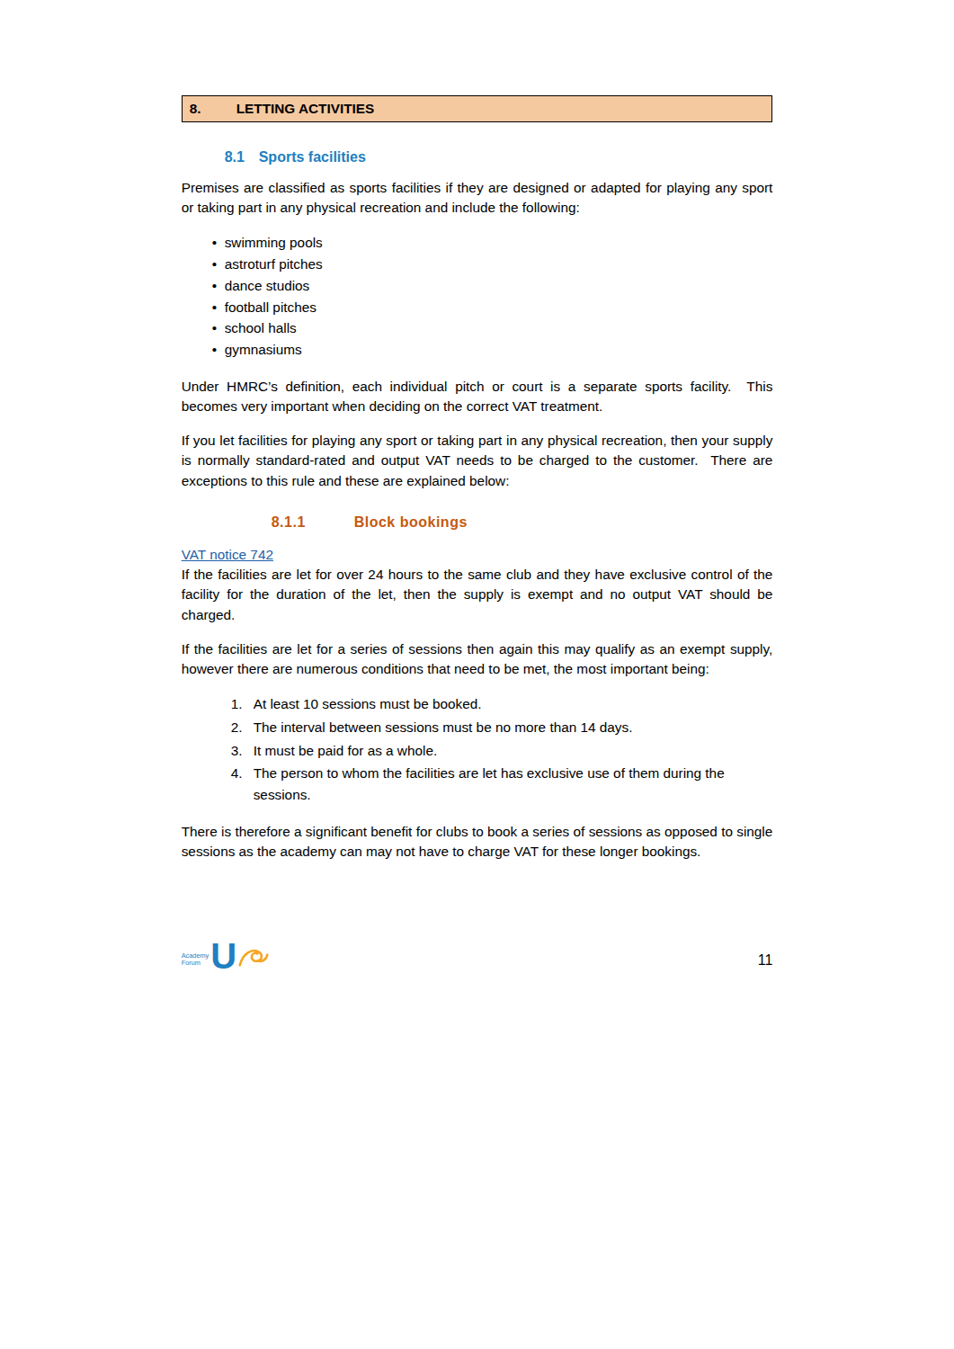8. LETTING ACTIVITIES
8.1 Sports facilities
Premises are classified as sports facilities if they are designed or adapted for playing any sport or taking part in any physical recreation and include the following:
swimming pools
astroturf pitches
dance studios
football pitches
school halls
gymnasiums
Under HMRC’s definition, each individual pitch or court is a separate sports facility. This becomes very important when deciding on the correct VAT treatment.
If you let facilities for playing any sport or taking part in any physical recreation, then your supply is normally standard-rated and output VAT needs to be charged to the customer. There are exceptions to this rule and these are explained below:
8.1.1 Block bookings
VAT notice 742
If the facilities are let for over 24 hours to the same club and they have exclusive control of the facility for the duration of the let, then the supply is exempt and no output VAT should be charged.
If the facilities are let for a series of sessions then again this may qualify as an exempt supply, however there are numerous conditions that need to be met, the most important being:
At least 10 sessions must be booked.
The interval between sessions must be no more than 14 days.
It must be paid for as a whole.
The person to whom the facilities are let has exclusive use of them during the sessions.
There is therefore a significant benefit for clubs to book a series of sessions as opposed to single sessions as the academy can may not have to charge VAT for these longer bookings.
Academy
Forum
U
11